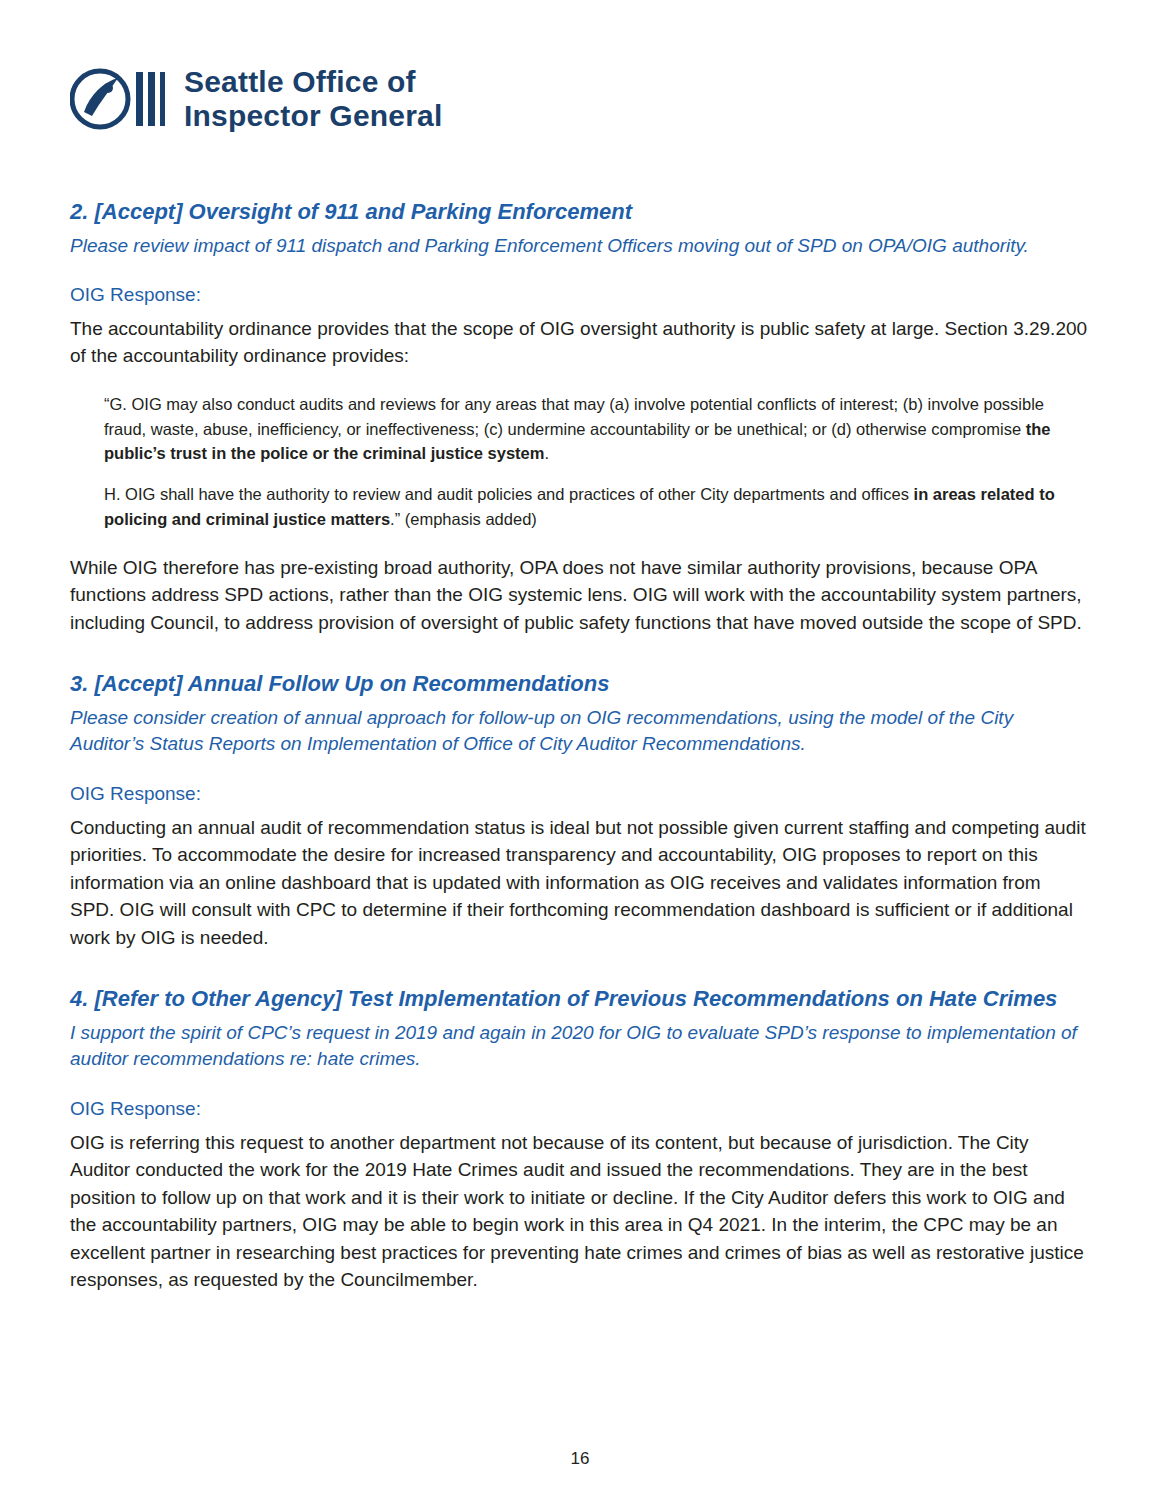Seattle Office of Inspector General
2. [Accept] Oversight of 911 and Parking Enforcement
Please review impact of 911 dispatch and Parking Enforcement Officers moving out of SPD on OPA/OIG authority.
OIG Response:
The accountability ordinance provides that the scope of OIG oversight authority is public safety at large. Section 3.29.200 of the accountability ordinance provides:
“G. OIG may also conduct audits and reviews for any areas that may (a) involve potential conflicts of interest; (b) involve possible fraud, waste, abuse, inefficiency, or ineffectiveness; (c) undermine accountability or be unethical; or (d) otherwise compromise the public’s trust in the police or the criminal justice system.
H. OIG shall have the authority to review and audit policies and practices of other City departments and offices in areas related to policing and criminal justice matters.” (emphasis added)
While OIG therefore has pre-existing broad authority, OPA does not have similar authority provisions, because OPA functions address SPD actions, rather than the OIG systemic lens. OIG will work with the accountability system partners, including Council, to address provision of oversight of public safety functions that have moved outside the scope of SPD.
3. [Accept] Annual Follow Up on Recommendations
Please consider creation of annual approach for follow-up on OIG recommendations, using the model of the City Auditor’s Status Reports on Implementation of Office of City Auditor Recommendations.
OIG Response:
Conducting an annual audit of recommendation status is ideal but not possible given current staffing and competing audit priorities. To accommodate the desire for increased transparency and accountability, OIG proposes to report on this information via an online dashboard that is updated with information as OIG receives and validates information from SPD. OIG will consult with CPC to determine if their forthcoming recommendation dashboard is sufficient or if additional work by OIG is needed.
4. [Refer to Other Agency] Test Implementation of Previous Recommendations on Hate Crimes
I support the spirit of CPC’s request in 2019 and again in 2020 for OIG to evaluate SPD’s response to implementation of auditor recommendations re: hate crimes.
OIG Response:
OIG is referring this request to another department not because of its content, but because of jurisdiction. The City Auditor conducted the work for the 2019 Hate Crimes audit and issued the recommendations. They are in the best position to follow up on that work and it is their work to initiate or decline. If the City Auditor defers this work to OIG and the accountability partners, OIG may be able to begin work in this area in Q4 2021. In the interim, the CPC may be an excellent partner in researching best practices for preventing hate crimes and crimes of bias as well as restorative justice responses, as requested by the Councilmember.
16